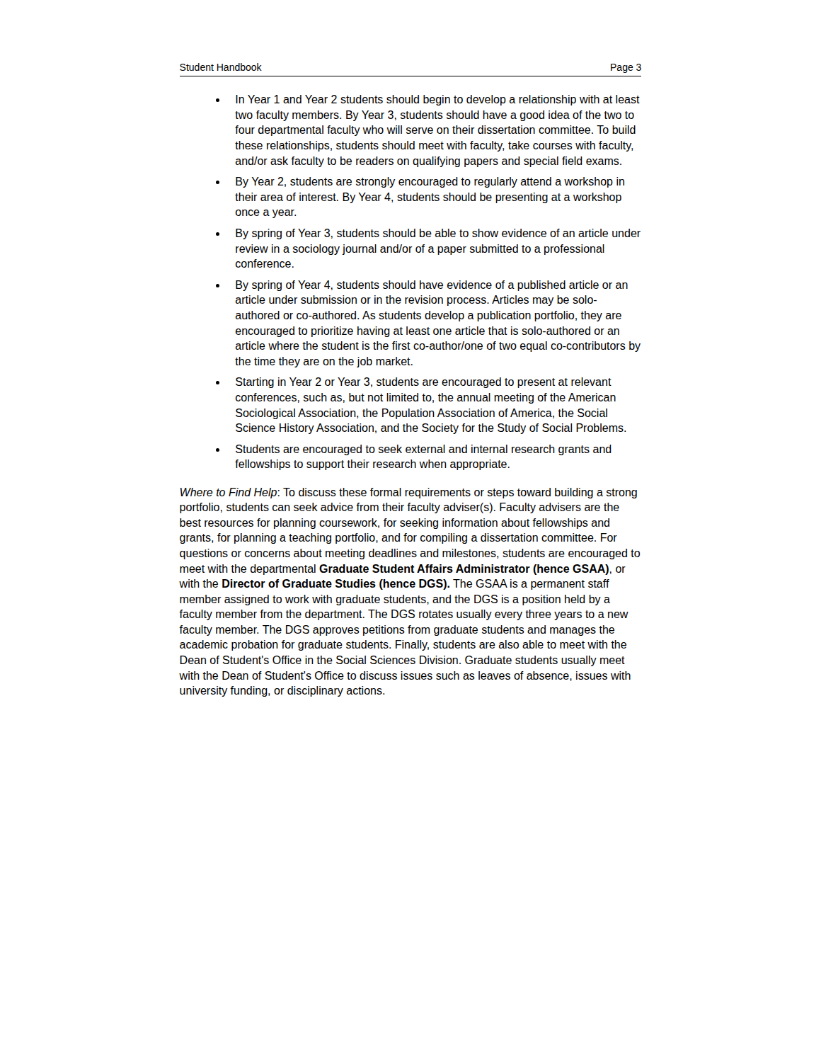Student Handbook
Page 3
In Year 1 and Year 2 students should begin to develop a relationship with at least two faculty members. By Year 3, students should have a good idea of the two to four departmental faculty who will serve on their dissertation committee. To build these relationships, students should meet with faculty, take courses with faculty, and/or ask faculty to be readers on qualifying papers and special field exams.
By Year 2, students are strongly encouraged to regularly attend a workshop in their area of interest. By Year 4, students should be presenting at a workshop once a year.
By spring of Year 3, students should be able to show evidence of an article under review in a sociology journal and/or of a paper submitted to a professional conference.
By spring of Year 4, students should have evidence of a published article or an article under submission or in the revision process. Articles may be solo-authored or co-authored. As students develop a publication portfolio, they are encouraged to prioritize having at least one article that is solo-authored or an article where the student is the first co-author/one of two equal co-contributors by the time they are on the job market.
Starting in Year 2 or Year 3, students are encouraged to present at relevant conferences, such as, but not limited to, the annual meeting of the American Sociological Association, the Population Association of America, the Social Science History Association, and the Society for the Study of Social Problems.
Students are encouraged to seek external and internal research grants and fellowships to support their research when appropriate.
Where to Find Help: To discuss these formal requirements or steps toward building a strong portfolio, students can seek advice from their faculty adviser(s). Faculty advisers are the best resources for planning coursework, for seeking information about fellowships and grants, for planning a teaching portfolio, and for compiling a dissertation committee. For questions or concerns about meeting deadlines and milestones, students are encouraged to meet with the departmental Graduate Student Affairs Administrator (hence GSAA), or with the Director of Graduate Studies (hence DGS). The GSAA is a permanent staff member assigned to work with graduate students, and the DGS is a position held by a faculty member from the department. The DGS rotates usually every three years to a new faculty member. The DGS approves petitions from graduate students and manages the academic probation for graduate students. Finally, students are also able to meet with the Dean of Student's Office in the Social Sciences Division. Graduate students usually meet with the Dean of Student's Office to discuss issues such as leaves of absence, issues with university funding, or disciplinary actions.